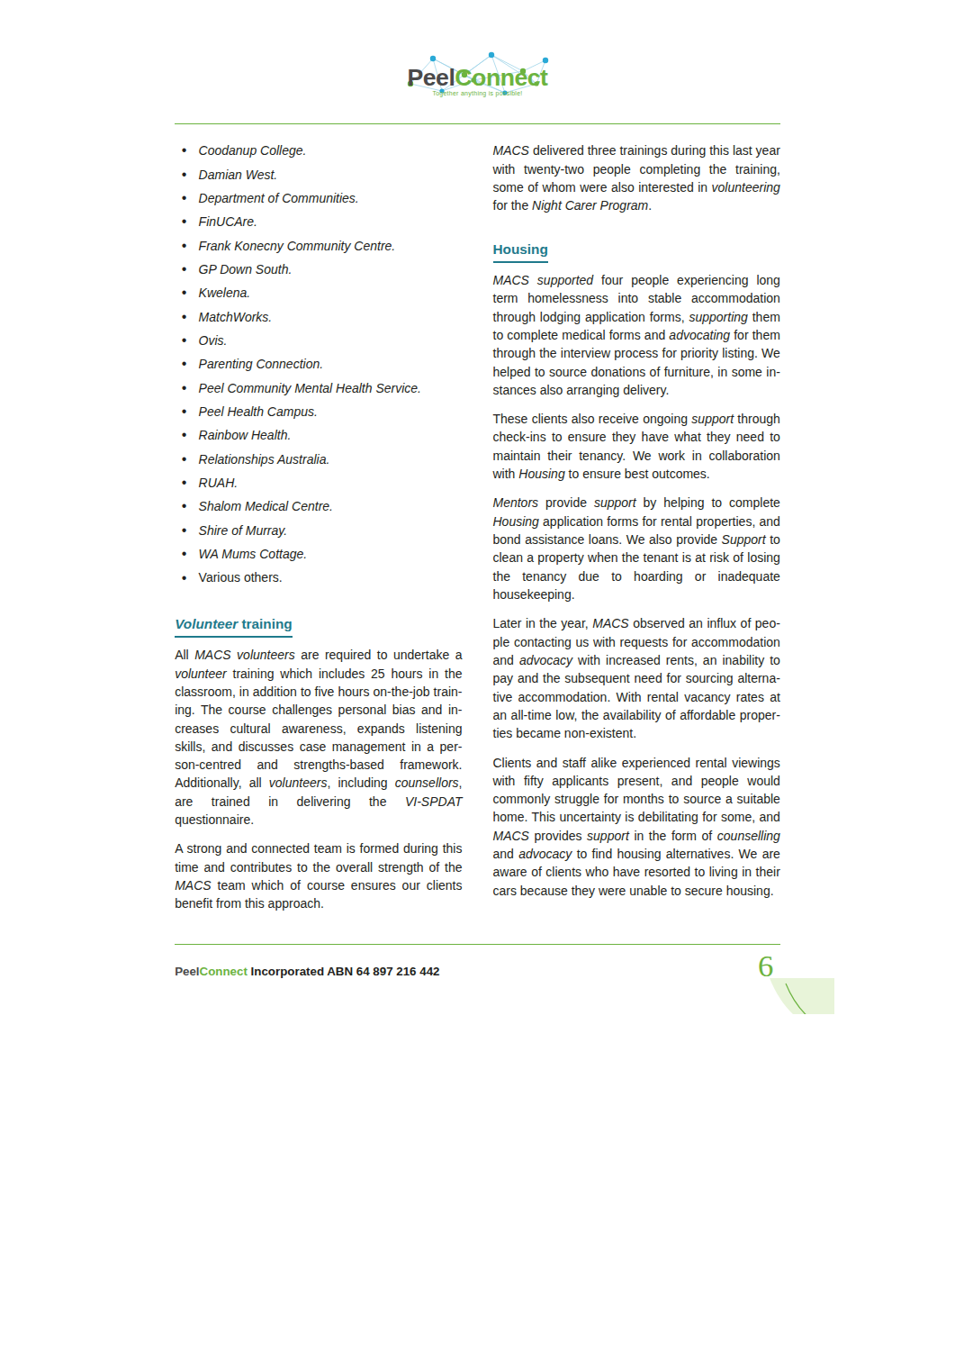Peel Connect
Together anything is possible!
Coodanup College.
Damian West.
Department of Communities.
FinUCAre.
Frank Konecny Community Centre.
GP Down South.
Kwelena.
MatchWorks.
Ovis.
Parenting Connection.
Peel Community Mental Health Service.
Peel Health Campus.
Rainbow Health.
Relationships Australia.
RUAH.
Shalom Medical Centre.
Shire of Murray.
WA Mums Cottage.
Various others.
Volunteer training
All MACS volunteers are required to undertake a volunteer training which includes 25 hours in the classroom, in addition to five hours on-the-job training. The course challenges personal bias and increases cultural awareness, expands listening skills, and discusses case management in a person-centred and strengths-based framework. Additionally, all volunteers, including counsellors, are trained in delivering the VI-SPDAT questionnaire.
A strong and connected team is formed during this time and contributes to the overall strength of the MACS team which of course ensures our clients benefit from this approach.
MACS delivered three trainings during this last year with twenty-two people completing the training, some of whom were also interested in volunteering for the Night Carer Program.
Housing
MACS supported four people experiencing long term homelessness into stable accommodation through lodging application forms, supporting them to complete medical forms and advocating for them through the interview process for priority listing. We helped to source donations of furniture, in some instances also arranging delivery.
These clients also receive ongoing support through check-ins to ensure they have what they need to maintain their tenancy. We work in collaboration with Housing to ensure best outcomes.
Mentors provide support by helping to complete Housing application forms for rental properties, and bond assistance loans. We also provide Support to clean a property when the tenant is at risk of losing the tenancy due to hoarding or inadequate housekeeping.
Later in the year, MACS observed an influx of people contacting us with requests for accommodation and advocacy with increased rents, an inability to pay and the subsequent need for sourcing alternative accommodation. With rental vacancy rates at an all-time low, the availability of affordable properties became non-existent.
Clients and staff alike experienced rental viewings with fifty applicants present, and people would commonly struggle for months to source a suitable home. This uncertainty is debilitating for some, and MACS provides support in the form of counselling and advocacy to find housing alternatives. We are aware of clients who have resorted to living in their cars because they were unable to secure housing.
Peel Connect Incorporated ABN 64 897 216 442
6